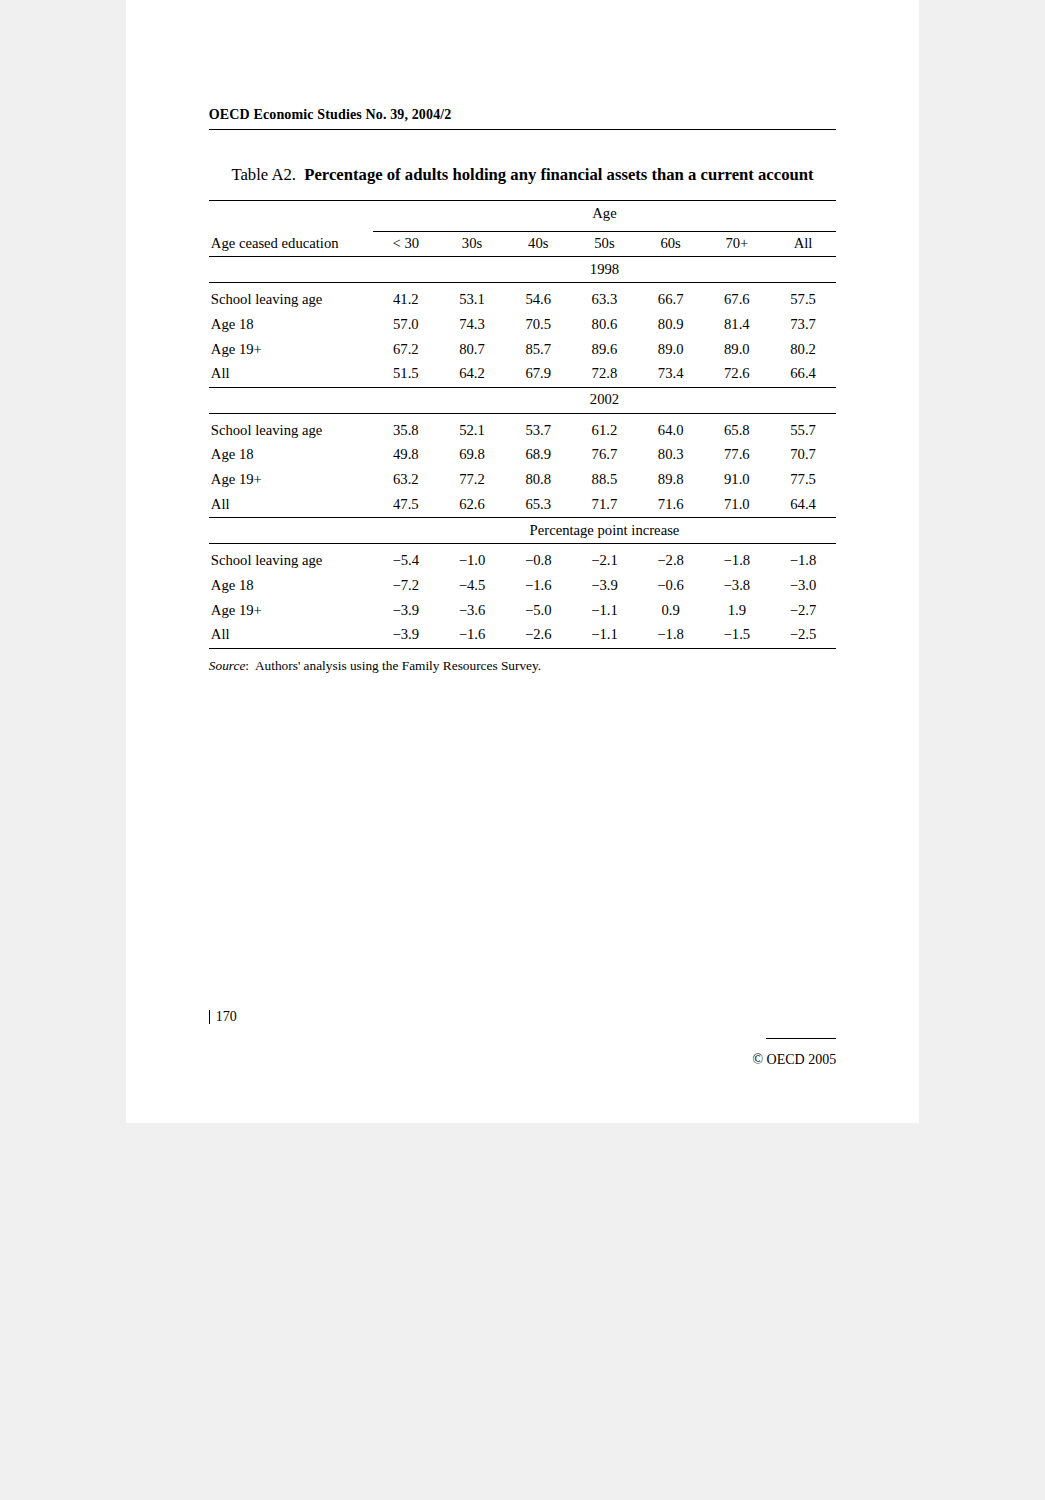OECD Economic Studies No. 39, 2004/2
Table A2. Percentage of adults holding any financial assets than a current account
| | Age |
| Age ceased education | < 30 | 30s | 40s | 50s | 60s | 70+ | All |
| | 1998 |
| School leaving age | 41.2 | 53.1 | 54.6 | 63.3 | 66.7 | 67.6 | 57.5 |
| Age 18 | 57.0 | 74.3 | 70.5 | 80.6 | 80.9 | 81.4 | 73.7 |
| Age 19+ | 67.2 | 80.7 | 85.7 | 89.6 | 89.0 | 89.0 | 80.2 |
| All | 51.5 | 64.2 | 67.9 | 72.8 | 73.4 | 72.6 | 66.4 |
| | 2002 |
| School leaving age | 35.8 | 52.1 | 53.7 | 61.2 | 64.0 | 65.8 | 55.7 |
| Age 18 | 49.8 | 69.8 | 68.9 | 76.7 | 80.3 | 77.6 | 70.7 |
| Age 19+ | 63.2 | 77.2 | 80.8 | 88.5 | 89.8 | 91.0 | 77.5 |
| All | 47.5 | 62.6 | 65.3 | 71.7 | 71.6 | 71.0 | 64.4 |
| | Percentage point increase |
| School leaving age | −5.4 | −1.0 | −0.8 | −2.1 | −2.8 | −1.8 | −1.8 |
| Age 18 | −7.2 | −4.5 | −1.6 | −3.9 | −0.6 | −3.8 | −3.0 |
| Age 19+ | −3.9 | −3.6 | −5.0 | −1.1 | 0.9 | 1.9 | −2.7 |
| All | −3.9 | −1.6 | −2.6 | −1.1 | −1.8 | −1.5 | −2.5 |
Source: Authors' analysis using the Family Resources Survey.
170
© OECD 2005